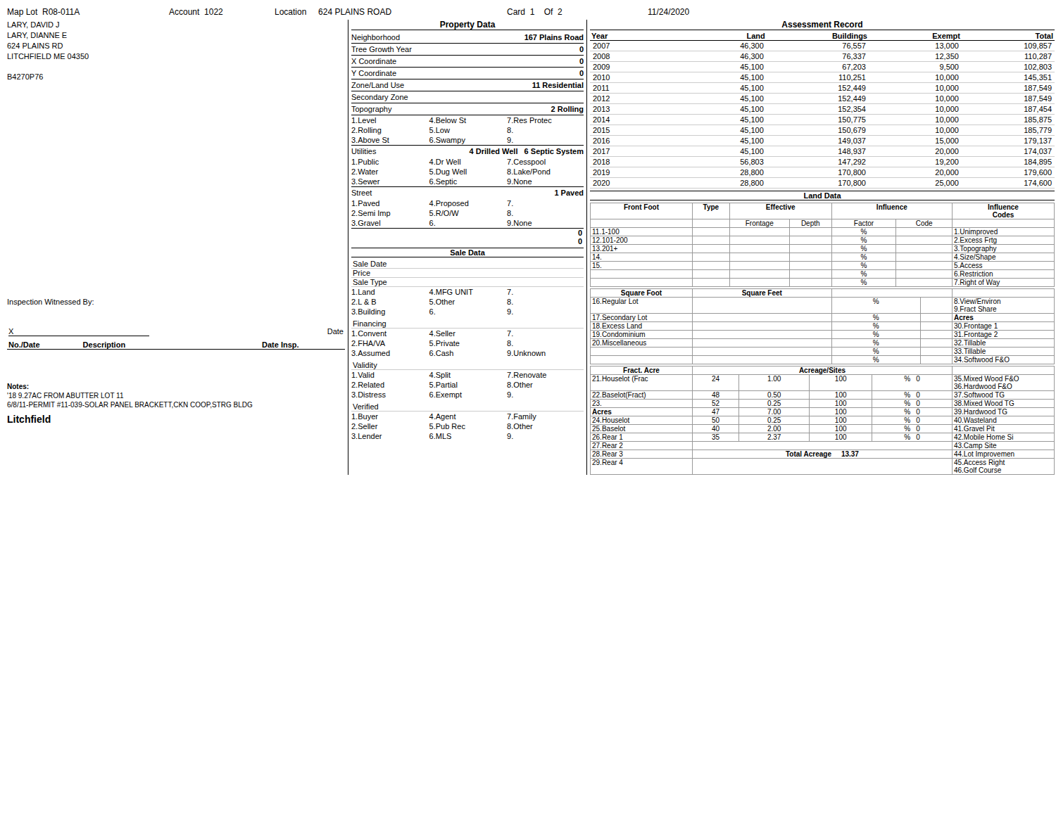Map Lot R08-011A Account 1022 Location 624 PLAINS ROAD Card 1 Of 2 11/24/2020
LARY, DAVID J
LARY, DIANNE E
624 PLAINS RD
LITCHFIELD ME 04350
B4270P76
Inspection Witnessed By:
| X | Date |
| No./Date | Description | Date Insp. |
| --- | --- | --- |
Notes:
'18 9.27AC FROM ABUTTER LOT 11
6/8/11-PERMIT #11-039-SOLAR PANEL BRACKETT,CKN COOP,STRG BLDG
Litchfield
Property Data
Neighborhood 167 Plains Road
Tree Growth Year 0
X Coordinate 0
Y Coordinate 0
Zone/Land Use 11 Residential
Secondary Zone
Topography 2 Rolling
1.Level
4.Below St
7.Res Protec
2.Rolling
5.Low
8.
3.Above St
6.Swampy
9.
Utilities 4 Drilled Well 6 Septic System
1.Public
4.Dr Well
7.Cesspool
2.Water
5.Dug Well
8.Lake/Pond
3.Sewer
6.Septic
9.None
Street 1 Paved
1.Paved
4.Proposed
7.
2.Semi Imp
5.R/O/W
8.
3.Gravel
6.
9.None
| 0 |
| 0 |
Sale Data
| Sale Date | |
| Price | |
| Sale Type | |
1.Land
4.MFG UNIT
7.
2.L & B
5.Other
8.
3.Building
6.
9.
| Financing | |
1.Convent
4.Seller
7.
2.FHA/VA
5.Private
8.
3.Assumed
6.Cash
9.Unknown
| Validity | |
1.Valid
4.Split
7.Renovate
2.Related
5.Partial
8.Other
3.Distress
6.Exempt
9.
| Verified | |
1.Buyer
4.Agent
7.Family
2.Seller
5.Pub Rec
8.Other
3.Lender
6.MLS
9.
Assessment Record
| Year | Land | Buildings | Exempt | Total |
| --- | --- | --- | --- | --- |
| 2007 | 46,300 | 76,557 | 13,000 | 109,857 |
| 2008 | 46,300 | 76,337 | 12,350 | 110,287 |
| 2009 | 45,100 | 67,203 | 9,500 | 102,803 |
| 2010 | 45,100 | 110,251 | 10,000 | 145,351 |
| 2011 | 45,100 | 152,449 | 10,000 | 187,549 |
| 2012 | 45,100 | 152,449 | 10,000 | 187,549 |
| 2013 | 45,100 | 152,354 | 10,000 | 187,454 |
| 2014 | 45,100 | 150,775 | 10,000 | 185,875 |
| 2015 | 45,100 | 150,679 | 10,000 | 185,779 |
| 2016 | 45,100 | 149,037 | 15,000 | 179,137 |
| 2017 | 45,100 | 148,937 | 20,000 | 174,037 |
| 2018 | 56,803 | 147,292 | 19,200 | 184,895 |
| 2019 | 28,800 | 170,800 | 20,000 | 179,600 |
| 2020 | 28,800 | 170,800 | 25,000 | 174,600 |
Land Data
| Front Foot | Type | Effective | Influence | Influence Codes |
| --- | --- | --- | --- | --- |
| | | Frontage | Depth | Factor | Code | |
| 11.1-100 | | | | % | | 1.Unimproved |
| 12.101-200 | | | | % | | 2.Excess Frtg |
| 13.201+ | | | | % | | 3.Topography |
| 14. | | | | % | | 4.Size/Shape |
| 15. | | | | % | | 5.Access |
| | | | | % | | 6.Restriction |
| | | | | % | | 7.Right of Way |
| Square Foot | Square Feet | | |
| --- | --- | --- | --- |
| 16.Regular Lot | | % | | 8.View/Environ 9.Fract Share |
| 17.Secondary Lot | | % | | Acres |
| 18.Excess Land | | % | | 30.Frontage 1 |
| 19.Condominium | | % | | 31.Frontage 2 |
| 20.Miscellaneous | | % | | 32.Tillable |
| | | % | | 33.Tillable |
| | | % | | 34.Softwood F&O |
| Fract. Acre | Acreage/Sites | |
| --- | --- | --- |
| 21.Houselot (Frac | 24 | 1.00 | 100 | % 0 | 35.Mixed Wood F&O 36.Hardwood F&O |
| 22.Baselot(Fract) | 48 | 0.50 | 100 | % 0 | 37.Softwood TG |
| 23. | 52 | 0.25 | 100 | % 0 | 38.Mixed Wood TG |
| Acres | 47 | 7.00 | 100 | % 0 | 39.Hardwood TG |
| 24.Houselot | 50 | 0.25 | 100 | % 0 | 40.Wasteland |
| 25.Baselot | 40 | 2.00 | 100 | % 0 | 41.Gravel Pit |
| 26.Rear 1 | 35 | 2.37 | 100 | % 0 | 42.Mobile Home Si |
| 27.Rear 2 | | 43.Camp Site |
| 28.Rear 3 | Total Acreage 13.37 | 44.Lot Improvemen |
| 29.Rear 4 | | 45.Access Right 46.Golf Course |